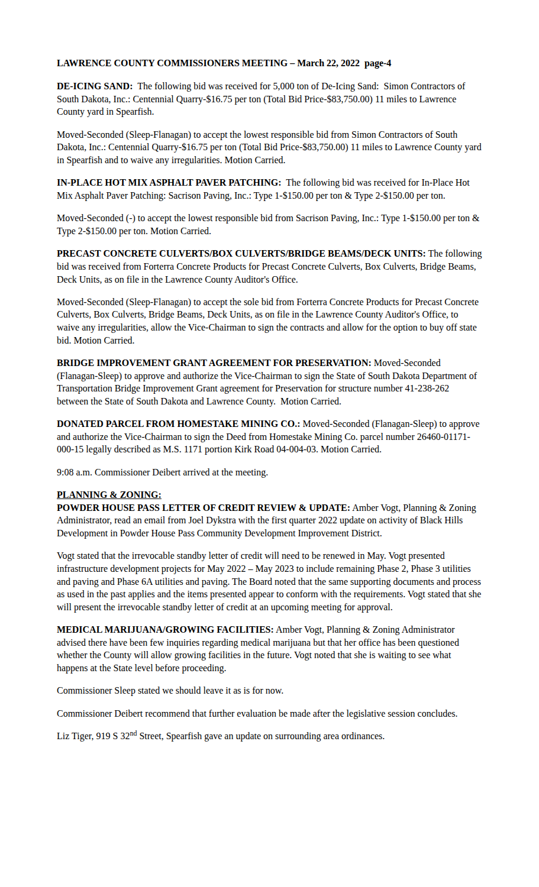LAWRENCE COUNTY COMMISSIONERS MEETING – March 22, 2022 page-4
DE-ICING SAND: The following bid was received for 5,000 ton of De-Icing Sand: Simon Contractors of South Dakota, Inc.: Centennial Quarry-$16.75 per ton (Total Bid Price-$83,750.00) 11 miles to Lawrence County yard in Spearfish.
Moved-Seconded (Sleep-Flanagan) to accept the lowest responsible bid from Simon Contractors of South Dakota, Inc.: Centennial Quarry-$16.75 per ton (Total Bid Price-$83,750.00) 11 miles to Lawrence County yard in Spearfish and to waive any irregularities. Motion Carried.
IN-PLACE HOT MIX ASPHALT PAVER PATCHING: The following bid was received for In-Place Hot Mix Asphalt Paver Patching: Sacrison Paving, Inc.: Type 1-$150.00 per ton & Type 2-$150.00 per ton.
Moved-Seconded (-) to accept the lowest responsible bid from Sacrison Paving, Inc.: Type 1-$150.00 per ton & Type 2-$150.00 per ton. Motion Carried.
PRECAST CONCRETE CULVERTS/BOX CULVERTS/BRIDGE BEAMS/DECK UNITS: The following bid was received from Forterra Concrete Products for Precast Concrete Culverts, Box Culverts, Bridge Beams, Deck Units, as on file in the Lawrence County Auditor's Office.
Moved-Seconded (Sleep-Flanagan) to accept the sole bid from Forterra Concrete Products for Precast Concrete Culverts, Box Culverts, Bridge Beams, Deck Units, as on file in the Lawrence County Auditor's Office, to waive any irregularities, allow the Vice-Chairman to sign the contracts and allow for the option to buy off state bid. Motion Carried.
BRIDGE IMPROVEMENT GRANT AGREEMENT FOR PRESERVATION: Moved-Seconded (Flanagan-Sleep) to approve and authorize the Vice-Chairman to sign the State of South Dakota Department of Transportation Bridge Improvement Grant agreement for Preservation for structure number 41-238-262 between the State of South Dakota and Lawrence County. Motion Carried.
DONATED PARCEL FROM HOMESTAKE MINING CO.: Moved-Seconded (Flanagan-Sleep) to approve and authorize the Vice-Chairman to sign the Deed from Homestake Mining Co. parcel number 26460-01171-000-15 legally described as M.S. 1171 portion Kirk Road 04-004-03. Motion Carried.
9:08 a.m. Commissioner Deibert arrived at the meeting.
PLANNING & ZONING:
POWDER HOUSE PASS LETTER OF CREDIT REVIEW & UPDATE: Amber Vogt, Planning & Zoning Administrator, read an email from Joel Dykstra with the first quarter 2022 update on activity of Black Hills Development in Powder House Pass Community Development Improvement District.
Vogt stated that the irrevocable standby letter of credit will need to be renewed in May. Vogt presented infrastructure development projects for May 2022 – May 2023 to include remaining Phase 2, Phase 3 utilities and paving and Phase 6A utilities and paving. The Board noted that the same supporting documents and process as used in the past applies and the items presented appear to conform with the requirements. Vogt stated that she will present the irrevocable standby letter of credit at an upcoming meeting for approval.
MEDICAL MARIJUANA/GROWING FACILITIES: Amber Vogt, Planning & Zoning Administrator advised there have been few inquiries regarding medical marijuana but that her office has been questioned whether the County will allow growing facilities in the future. Vogt noted that she is waiting to see what happens at the State level before proceeding.
Commissioner Sleep stated we should leave it as is for now.
Commissioner Deibert recommend that further evaluation be made after the legislative session concludes.
Liz Tiger, 919 S 32nd Street, Spearfish gave an update on surrounding area ordinances.